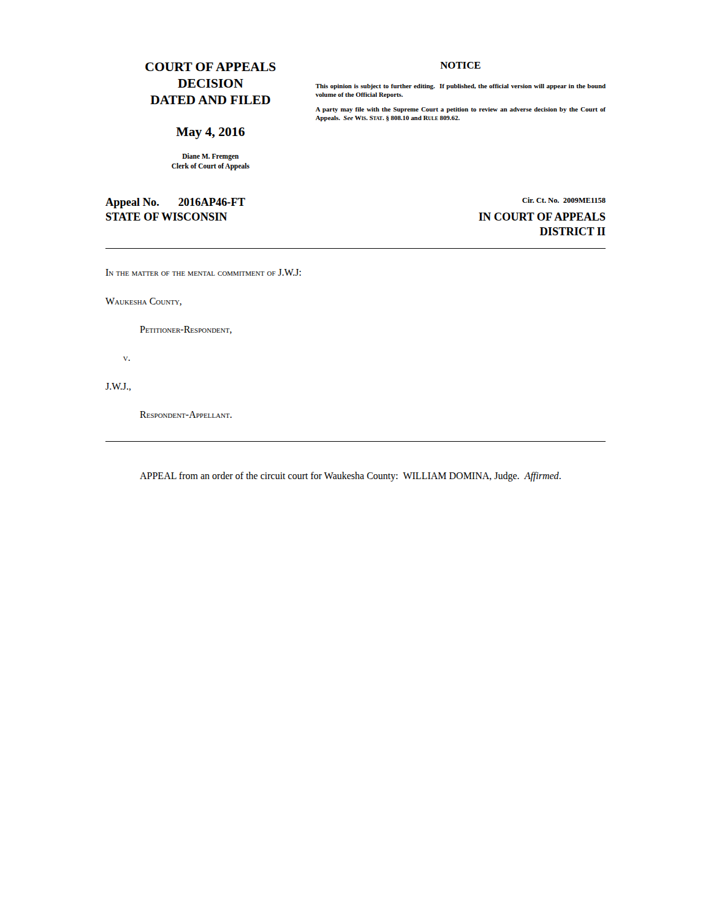| COURT OF APPEALS DECISION DATED AND FILED May 4, 2016 Diane M. Fremgen Clerk of Court of Appeals | NOTICE This opinion is subject to further editing. If published, the official version will appear in the bound volume of the Official Reports. A party may file with the Supreme Court a petition to review an adverse decision by the Court of Appeals. See Wis. Stat. § 808.10 and Rule 809.62. |
| Appeal No. 2016AP46-FT | Cir. Ct. No. 2009ME1158 |
| STATE OF WISCONSIN | IN COURT OF APPEALS DISTRICT II |
In the matter of the mental commitment of J.W.J:
Waukesha County,
Petitioner-Respondent,
v.
J.W.J.,
Respondent-Appellant.
APPEAL from an order of the circuit court for Waukesha County: WILLIAM DOMINA, Judge. Affirmed.